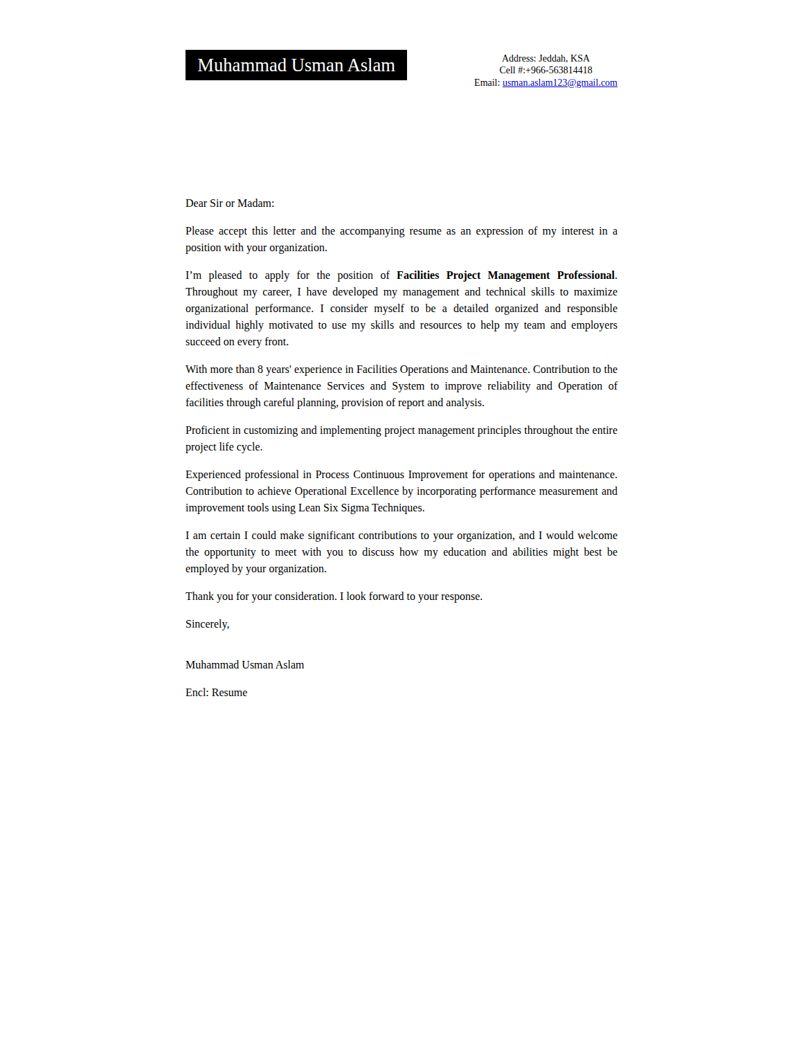Muhammad Usman Aslam
Address: Jeddah, KSA
Cell #:+966-563814418
Email: usman.aslam123@gmail.com
Dear Sir or Madam:
Please accept this letter and the accompanying resume as an expression of my interest in a position with your organization.
I’m pleased to apply for the position of Facilities Project Management Professional. Throughout my career, I have developed my management and technical skills to maximize organizational performance. I consider myself to be a detailed organized and responsible individual highly motivated to use my skills and resources to help my team and employers succeed on every front.
With more than 8 years' experience in Facilities Operations and Maintenance. Contribution to the effectiveness of Maintenance Services and System to improve reliability and Operation of facilities through careful planning, provision of report and analysis.
Proficient in customizing and implementing project management principles throughout the entire project life cycle.
Experienced professional in Process Continuous Improvement for operations and maintenance. Contribution to achieve Operational Excellence by incorporating performance measurement and improvement tools using Lean Six Sigma Techniques.
I am certain I could make significant contributions to your organization, and I would welcome the opportunity to meet with you to discuss how my education and abilities might best be employed by your organization.
Thank you for your consideration. I look forward to your response.
Sincerely,
Muhammad Usman Aslam
Encl: Resume